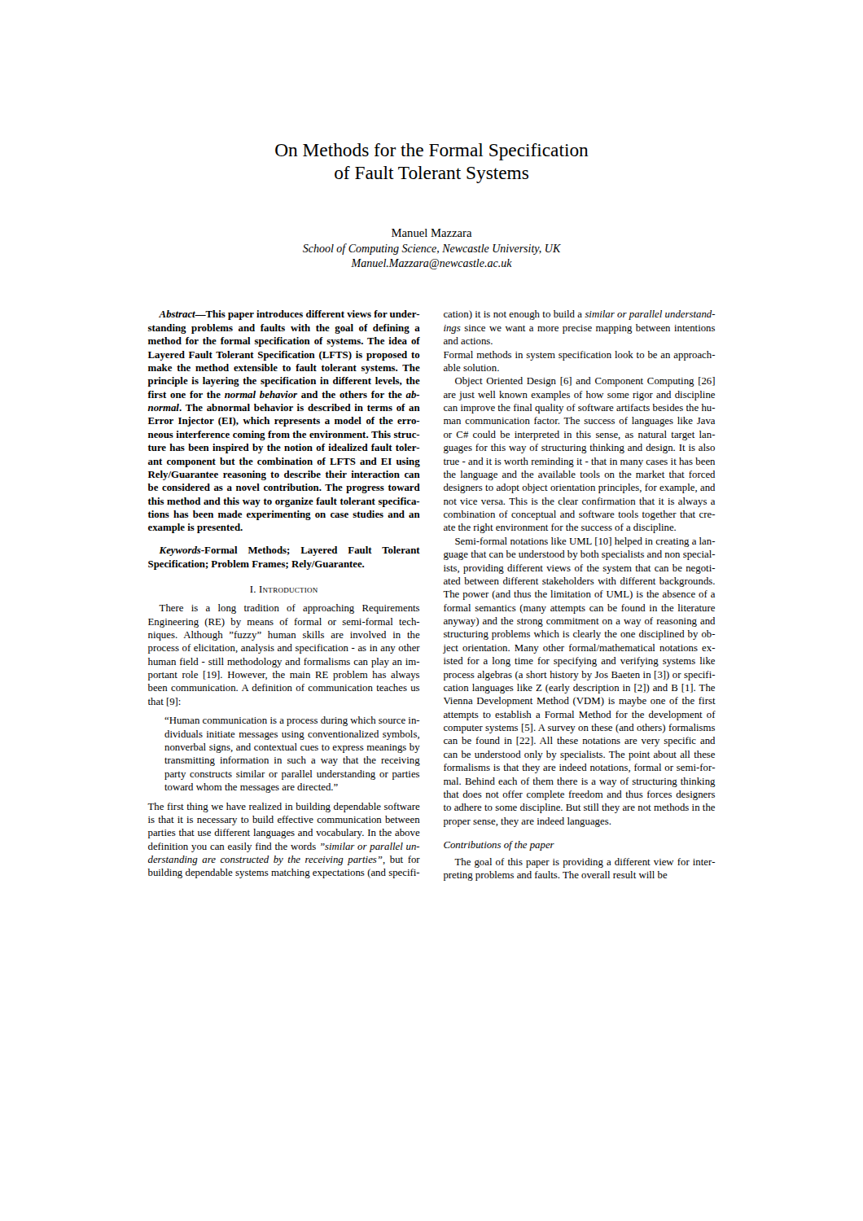On Methods for the Formal Specification
of Fault Tolerant Systems
Manuel Mazzara
School of Computing Science, Newcastle University, UK
Manuel.Mazzara@newcastle.ac.uk
Abstract—This paper introduces different views for understanding problems and faults with the goal of defining a method for the formal specification of systems. The idea of Layered Fault Tolerant Specification (LFTS) is proposed to make the method extensible to fault tolerant systems. The principle is layering the specification in different levels, the first one for the normal behavior and the others for the abnormal. The abnormal behavior is described in terms of an Error Injector (EI), which represents a model of the erroneous interference coming from the environment. This structure has been inspired by the notion of idealized fault tolerant component but the combination of LFTS and EI using Rely/Guarantee reasoning to describe their interaction can be considered as a novel contribution. The progress toward this method and this way to organize fault tolerant specifications has been made experimenting on case studies and an example is presented.
Keywords-Formal Methods; Layered Fault Tolerant Specification; Problem Frames; Rely/Guarantee.
I. Introduction
There is a long tradition of approaching Requirements Engineering (RE) by means of formal or semi-formal techniques. Although ”fuzzy” human skills are involved in the process of elicitation, analysis and specification - as in any other human field - still methodology and formalisms can play an important role [19]. However, the main RE problem has always been communication. A definition of communication teaches us that [9]:
“Human communication is a process during which source individuals initiate messages using conventionalized symbols, nonverbal signs, and contextual cues to express meanings by transmitting information in such a way that the receiving party constructs similar or parallel understanding or parties toward whom the messages are directed.”
The first thing we have realized in building dependable software is that it is necessary to build effective communication between parties that use different languages and vocabulary. In the above definition you can easily find the words ”similar or parallel understanding are constructed by the receiving parties”, but for building dependable systems matching expectations (and specification) it is not enough to build a similar or parallel understandings since we want a more precise mapping between intentions and actions.
Formal methods in system specification look to be an approachable solution.
Object Oriented Design [6] and Component Computing [26] are just well known examples of how some rigor and discipline can improve the final quality of software artifacts besides the human communication factor. The success of languages like Java or C# could be interpreted in this sense, as natural target languages for this way of structuring thinking and design. It is also true - and it is worth reminding it - that in many cases it has been the language and the available tools on the market that forced designers to adopt object orientation principles, for example, and not vice versa. This is the clear confirmation that it is always a combination of conceptual and software tools together that create the right environment for the success of a discipline.
Semi-formal notations like UML [10] helped in creating a language that can be understood by both specialists and non specialists, providing different views of the system that can be negotiated between different stakeholders with different backgrounds. The power (and thus the limitation of UML) is the absence of a formal semantics (many attempts can be found in the literature anyway) and the strong commitment on a way of reasoning and structuring problems which is clearly the one disciplined by object orientation. Many other formal/mathematical notations existed for a long time for specifying and verifying systems like process algebras (a short history by Jos Baeten in [3]) or specification languages like Z (early description in [2]) and B [1]. The Vienna Development Method (VDM) is maybe one of the first attempts to establish a Formal Method for the development of computer systems [5]. A survey on these (and others) formalisms can be found in [22]. All these notations are very specific and can be understood only by specialists. The point about all these formalisms is that they are indeed notations, formal or semi-formal. Behind each of them there is a way of structuring thinking that does not offer complete freedom and thus forces designers to adhere to some discipline. But still they are not methods in the proper sense, they are indeed languages.
Contributions of the paper
The goal of this paper is providing a different view for interpreting problems and faults. The overall result will be